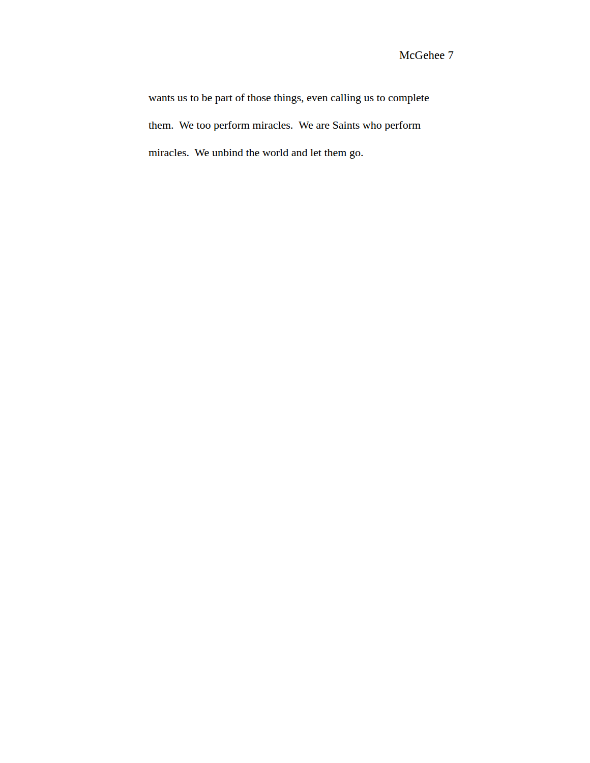McGehee 7
wants us to be part of those things, even calling us to complete them. We too perform miracles. We are Saints who perform miracles. We unbind the world and let them go.